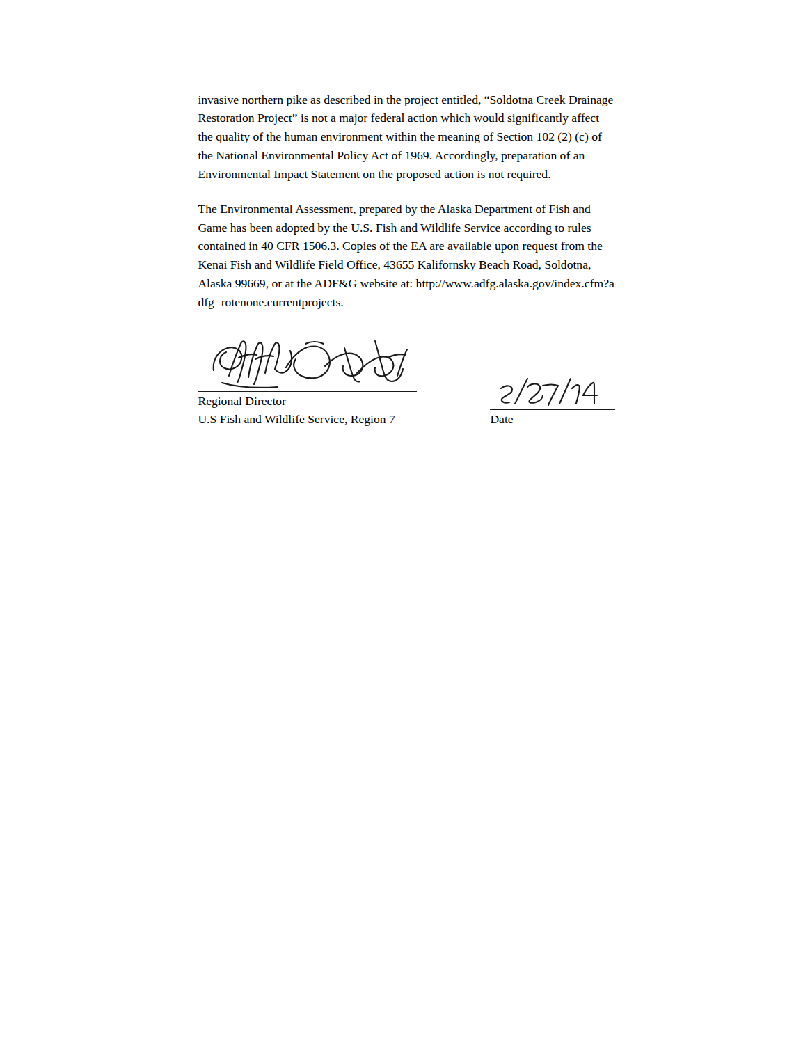invasive northern pike as described in the project entitled, “Soldotna Creek Drainage Restoration Project” is not a major federal action which would significantly affect the quality of the human environment within the meaning of Section 102 (2) (c) of the National Environmental Policy Act of 1969. Accordingly, preparation of an Environmental Impact Statement on the proposed action is not required.
The Environmental Assessment, prepared by the Alaska Department of Fish and Game has been adopted by the U.S. Fish and Wildlife Service according to rules contained in 40 CFR 1506.3. Copies of the EA are available upon request from the Kenai Fish and Wildlife Field Office, 43655 Kalifornsky Beach Road, Soldotna, Alaska 99669, or at the ADF&G website at: http://www.adfg.alaska.gov/index.cfm?adfg=rotenone.currentprojects.
Regional Director
U.S Fish and Wildlife Service, Region 7
Date